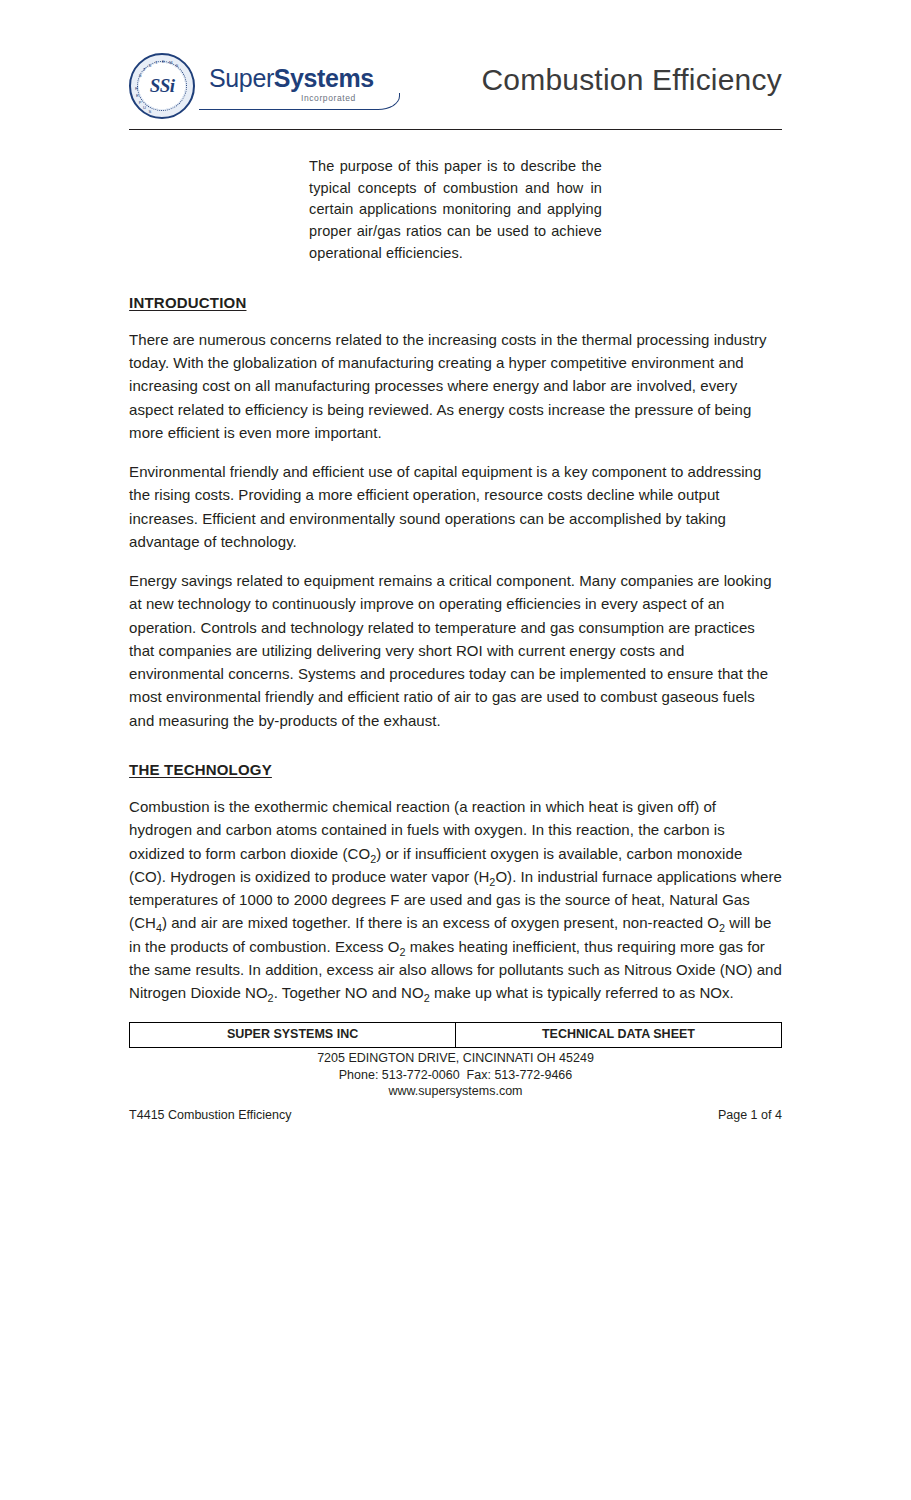S U P E R S Y S T E M S
SSi
Super Systems
Incorporated
Combustion Efficiency
The purpose of this paper is to describe the typical concepts of combustion and how in certain applications monitoring and applying proper air/gas ratios can be used to achieve operational efficiencies.
INTRODUCTION
There are numerous concerns related to the increasing costs in the thermal processing industry today. With the globalization of manufacturing creating a hyper competitive environment and increasing cost on all manufacturing processes where energy and labor are involved, every aspect related to efficiency is being reviewed. As energy costs increase the pressure of being more efficient is even more important.
Environmental friendly and efficient use of capital equipment is a key component to addressing the rising costs. Providing a more efficient operation, resource costs decline while output increases. Efficient and environmentally sound operations can be accomplished by taking advantage of technology.
Energy savings related to equipment remains a critical component. Many companies are looking at new technology to continuously improve on operating efficiencies in every aspect of an operation. Controls and technology related to temperature and gas consumption are practices that companies are utilizing delivering very short ROI with current energy costs and environmental concerns. Systems and procedures today can be implemented to ensure that the most environmental friendly and efficient ratio of air to gas are used to combust gaseous fuels and measuring the by-products of the exhaust.
THE TECHNOLOGY
Combustion is the exothermic chemical reaction (a reaction in which heat is given off) of hydrogen and carbon atoms contained in fuels with oxygen. In this reaction, the carbon is oxidized to form carbon dioxide (CO2) or if insufficient oxygen is available, carbon monoxide (CO). Hydrogen is oxidized to produce water vapor (H2O). In industrial furnace applications where temperatures of 1000 to 2000 degrees F are used and gas is the source of heat, Natural Gas (CH4) and air are mixed together. If there is an excess of oxygen present, non-reacted O2 will be in the products of combustion. Excess O2 makes heating inefficient, thus requiring more gas for the same results. In addition, excess air also allows for pollutants such as Nitrous Oxide (NO) and Nitrogen Dioxide NO2. Together NO and NO2 make up what is typically referred to as NOx.
| SUPER SYSTEMS INC | TECHNICAL DATA SHEET |
7205 EDINGTON DRIVE, CINCINNATI OH 45249
Phone: 513-772-0060 Fax: 513-772-9466
www.supersystems.com
T4415 Combustion Efficiency Page 1 of 4